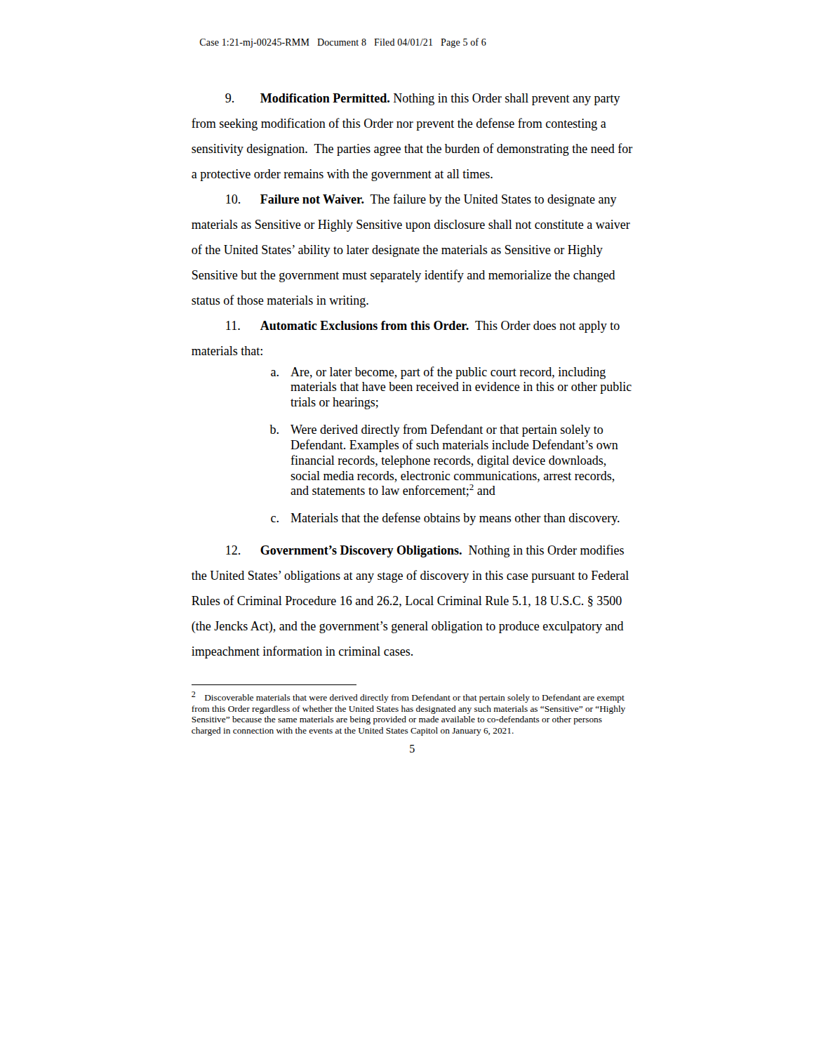Case 1:21-mj-00245-RMM Document 8 Filed 04/01/21 Page 5 of 6
9. Modification Permitted. Nothing in this Order shall prevent any party from seeking modification of this Order nor prevent the defense from contesting a sensitivity designation. The parties agree that the burden of demonstrating the need for a protective order remains with the government at all times.
10. Failure not Waiver. The failure by the United States to designate any materials as Sensitive or Highly Sensitive upon disclosure shall not constitute a waiver of the United States’ ability to later designate the materials as Sensitive or Highly Sensitive but the government must separately identify and memorialize the changed status of those materials in writing.
11. Automatic Exclusions from this Order. This Order does not apply to materials that:
Are, or later become, part of the public court record, including materials that have been received in evidence in this or other public trials or hearings;
Were derived directly from Defendant or that pertain solely to Defendant. Examples of such materials include Defendant’s own financial records, telephone records, digital device downloads, social media records, electronic communications, arrest records, and statements to law enforcement;2 and
Materials that the defense obtains by means other than discovery.
12. Government’s Discovery Obligations. Nothing in this Order modifies the United States’ obligations at any stage of discovery in this case pursuant to Federal Rules of Criminal Procedure 16 and 26.2, Local Criminal Rule 5.1, 18 U.S.C. § 3500 (the Jencks Act), and the government’s general obligation to produce exculpatory and impeachment information in criminal cases.
2 Discoverable materials that were derived directly from Defendant or that pertain solely to Defendant are exempt from this Order regardless of whether the United States has designated any such materials as “Sensitive” or “Highly Sensitive” because the same materials are being provided or made available to co-defendants or other persons charged in connection with the events at the United States Capitol on January 6, 2021.
5